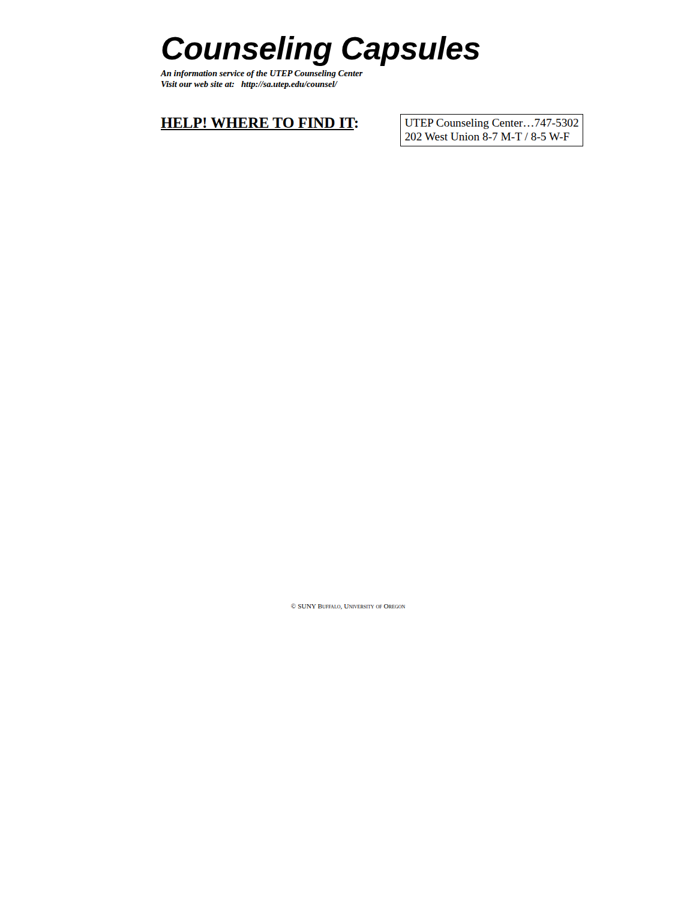Counseling Capsules
An information service of the UTEP Counseling Center
Visit our web site at: http://sa.utep.edu/counsel/
HELP! WHERE TO FIND IT:
UTEP Counseling Center…747-5302
202 West Union 8-7 M-T / 8-5 W-F
© SUNY Buffalo, University of Oregon